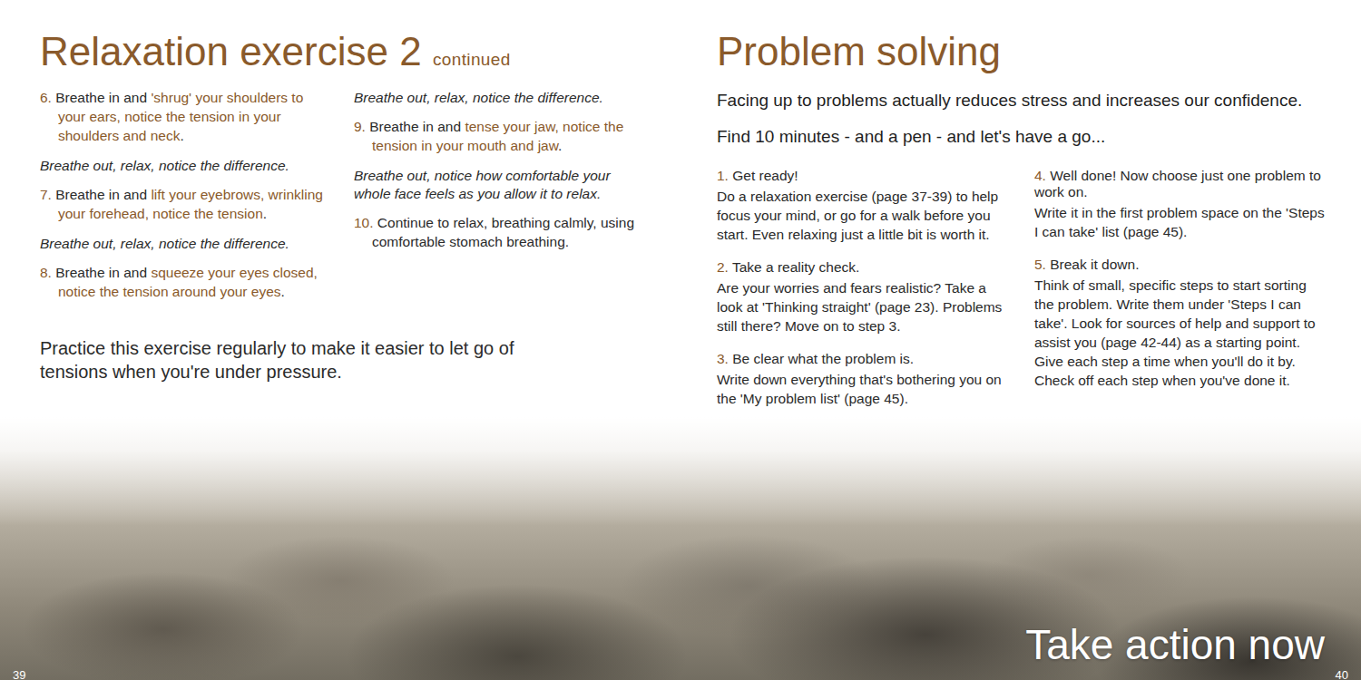Relaxation exercise 2 continued
6. Breathe in and 'shrug' your shoulders to your ears, notice the tension in your shoulders and neck.
Breathe out, relax, notice the difference.
7. Breathe in and lift your eyebrows, wrinkling your forehead, notice the tension.
Breathe out, relax, notice the difference.
8. Breathe in and squeeze your eyes closed, notice the tension around your eyes.
Breathe out, relax, notice the difference.
9. Breathe in and tense your jaw, notice the tension in your mouth and jaw.
Breathe out, notice how comfortable your whole face feels as you allow it to relax.
10. Continue to relax, breathing calmly, using comfortable stomach breathing.
Practice this exercise regularly to make it easier to let go of tensions when you're under pressure.
39
Problem solving
Facing up to problems actually reduces stress and increases our confidence.
Find 10 minutes - and a pen - and let's have a go...
1. Get ready!
Do a relaxation exercise (page 37-39) to help focus your mind, or go for a walk before you start. Even relaxing just a little bit is worth it.
2. Take a reality check.
Are your worries and fears realistic? Take a look at 'Thinking straight' (page 23). Problems still there? Move on to step 3.
3. Be clear what the problem is.
Write down everything that's bothering you on the 'My problem list' (page 45).
4. Well done! Now choose just one problem to work on.
Write it in the first problem space on the 'Steps I can take' list (page 45).
5. Break it down.
Think of small, specific steps to start sorting the problem. Write them under 'Steps I can take'. Look for sources of help and support to assist you (page 42-44) as a starting point. Give each step a time when you'll do it by. Check off each step when you've done it.
40
Take action now